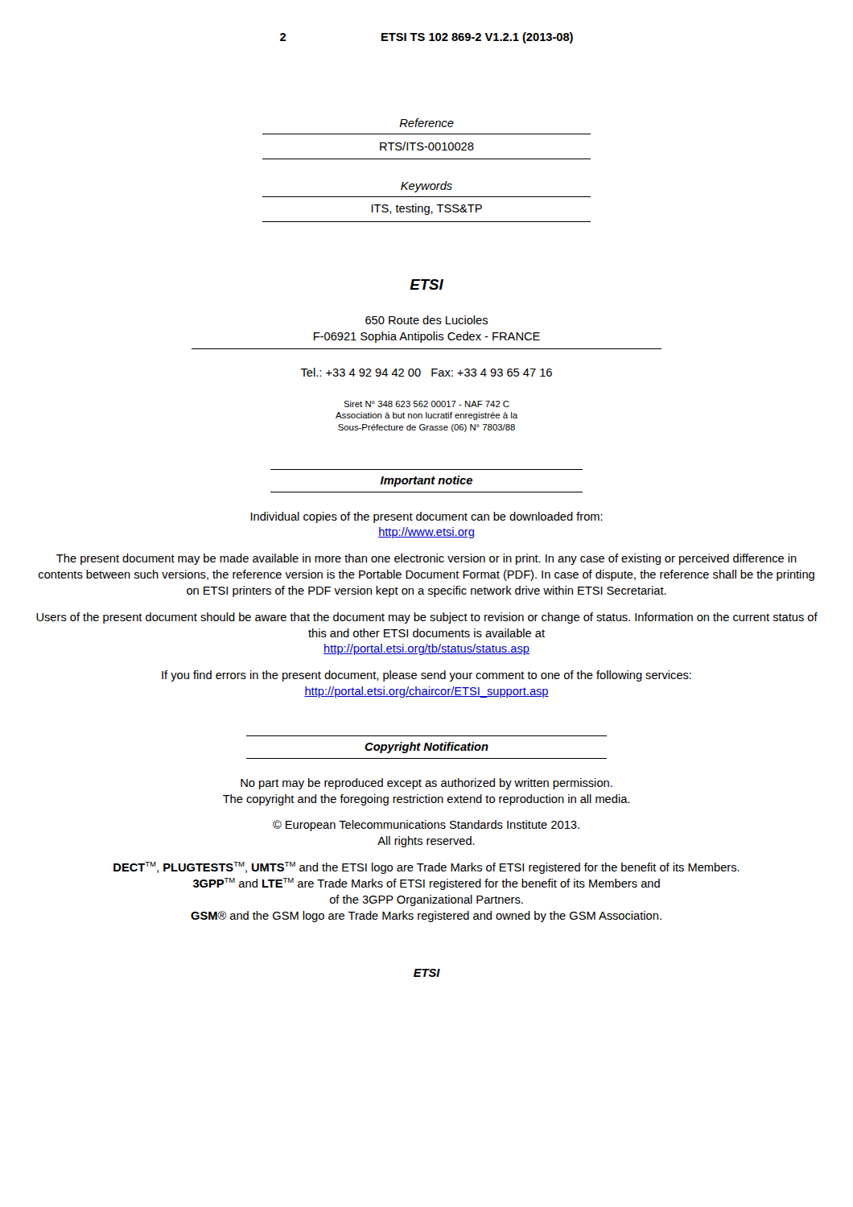2 ETSI TS 102 869-2 V1.2.1 (2013-08)
Reference
RTS/ITS-0010028
Keywords
ITS, testing, TSS&TP
ETSI
650 Route des Lucioles
F-06921 Sophia Antipolis Cedex - FRANCE
Tel.: +33 4 92 94 42 00 Fax: +33 4 93 65 47 16
Siret N° 348 623 562 00017 - NAF 742 C
Association à but non lucratif enregistrée à la
Sous-Préfecture de Grasse (06) N° 7803/88
Important notice
Individual copies of the present document can be downloaded from:
http://www.etsi.org
The present document may be made available in more than one electronic version or in print. In any case of existing or perceived difference in contents between such versions, the reference version is the Portable Document Format (PDF). In case of dispute, the reference shall be the printing on ETSI printers of the PDF version kept on a specific network drive within ETSI Secretariat.
Users of the present document should be aware that the document may be subject to revision or change of status. Information on the current status of this and other ETSI documents is available at
http://portal.etsi.org/tb/status/status.asp
If you find errors in the present document, please send your comment to one of the following services:
http://portal.etsi.org/chaircor/ETSI_support.asp
Copyright Notification
No part may be reproduced except as authorized by written permission.
The copyright and the foregoing restriction extend to reproduction in all media.
© European Telecommunications Standards Institute 2013.
All rights reserved.
DECTTM, PLUGTESTSTM, UMTSTM and the ETSI logo are Trade Marks of ETSI registered for the benefit of its Members.
3GPPTM and LTETM are Trade Marks of ETSI registered for the benefit of its Members and
of the 3GPP Organizational Partners.
GSM® and the GSM logo are Trade Marks registered and owned by the GSM Association.
ETSI